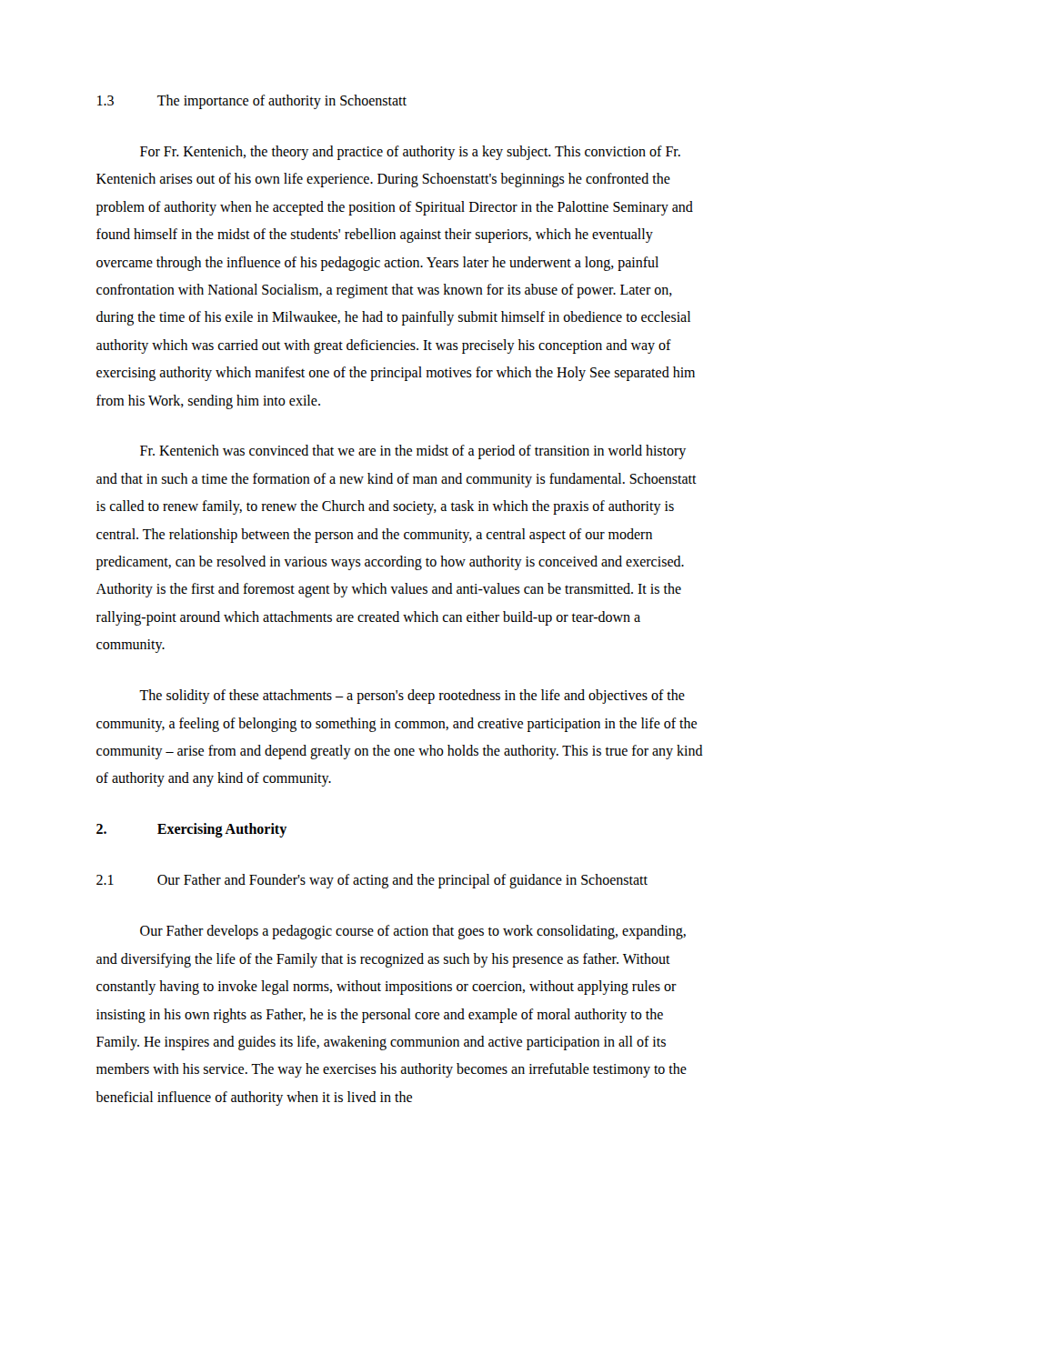1.3 The importance of authority in Schoenstatt
For Fr. Kentenich, the theory and practice of authority is a key subject. This conviction of Fr. Kentenich arises out of his own life experience. During Schoenstatt's beginnings he confronted the problem of authority when he accepted the position of Spiritual Director in the Palottine Seminary and found himself in the midst of the students' rebellion against their superiors, which he eventually overcame through the influence of his pedagogic action. Years later he underwent a long, painful confrontation with National Socialism, a regiment that was known for its abuse of power. Later on, during the time of his exile in Milwaukee, he had to painfully submit himself in obedience to ecclesial authority which was carried out with great deficiencies. It was precisely his conception and way of exercising authority which manifest one of the principal motives for which the Holy See separated him from his Work, sending him into exile.
Fr. Kentenich was convinced that we are in the midst of a period of transition in world history and that in such a time the formation of a new kind of man and community is fundamental. Schoenstatt is called to renew family, to renew the Church and society, a task in which the praxis of authority is central. The relationship between the person and the community, a central aspect of our modern predicament, can be resolved in various ways according to how authority is conceived and exercised. Authority is the first and foremost agent by which values and anti-values can be transmitted. It is the rallying-point around which attachments are created which can either build-up or tear-down a community.
The solidity of these attachments – a person's deep rootedness in the life and objectives of the community, a feeling of belonging to something in common, and creative participation in the life of the community – arise from and depend greatly on the one who holds the authority. This is true for any kind of authority and any kind of community.
2. Exercising Authority
2.1 Our Father and Founder's way of acting and the principal of guidance in Schoenstatt
Our Father develops a pedagogic course of action that goes to work consolidating, expanding, and diversifying the life of the Family that is recognized as such by his presence as father. Without constantly having to invoke legal norms, without impositions or coercion, without applying rules or insisting in his own rights as Father, he is the personal core and example of moral authority to the Family. He inspires and guides its life, awakening communion and active participation in all of its members with his service. The way he exercises his authority becomes an irrefutable testimony to the beneficial influence of authority when it is lived in the